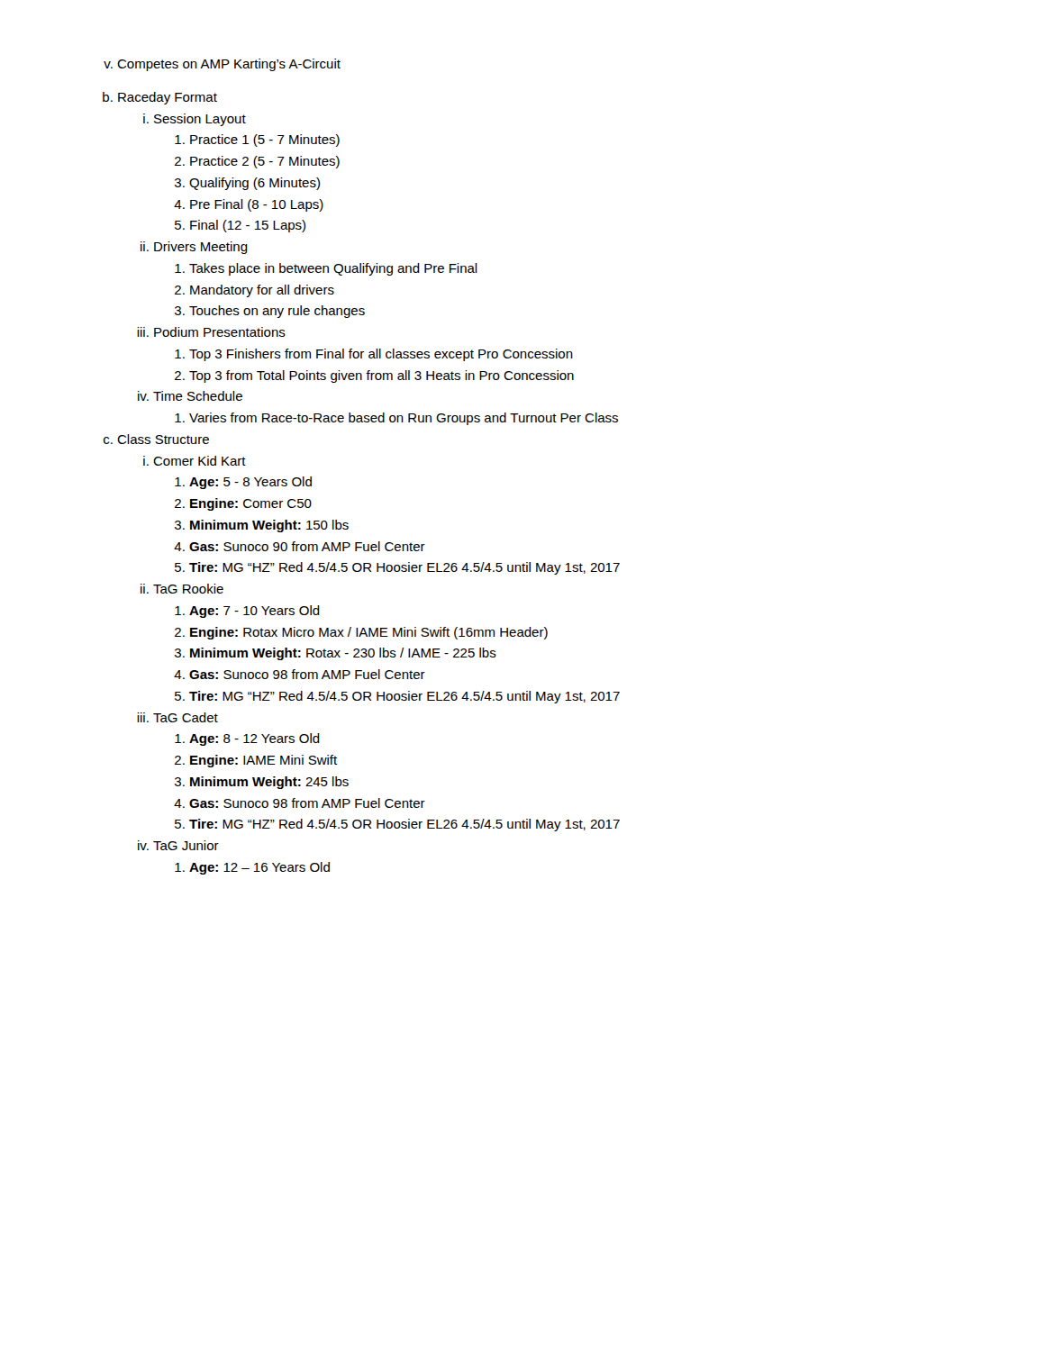Competes on AMP Karting’s A-Circuit
Raceday Format
Session Layout
Practice 1 (5 - 7 Minutes)
Practice 2 (5 - 7 Minutes)
Qualifying (6 Minutes)
Pre Final (8 - 10 Laps)
Final (12 - 15 Laps)
Drivers Meeting
Takes place in between Qualifying and Pre Final
Mandatory for all drivers
Touches on any rule changes
Podium Presentations
Top 3 Finishers from Final for all classes except Pro Concession
Top 3 from Total Points given from all 3 Heats in Pro Concession
Time Schedule
Varies from Race-to-Race based on Run Groups and Turnout Per Class
Class Structure
Comer Kid Kart
Age: 5 - 8 Years Old
Engine: Comer C50
Minimum Weight: 150 lbs
Gas: Sunoco 90 from AMP Fuel Center
Tire: MG “HZ” Red 4.5/4.5 OR Hoosier EL26 4.5/4.5 until May 1st, 2017
TaG Rookie
Age: 7 - 10 Years Old
Engine: Rotax Micro Max / IAME Mini Swift (16mm Header)
Minimum Weight: Rotax - 230 lbs / IAME - 225 lbs
Gas: Sunoco 98 from AMP Fuel Center
Tire: MG “HZ” Red 4.5/4.5 OR Hoosier EL26 4.5/4.5 until May 1st, 2017
TaG Cadet
Age: 8 - 12 Years Old
Engine: IAME Mini Swift
Minimum Weight: 245 lbs
Gas: Sunoco 98 from AMP Fuel Center
Tire: MG “HZ” Red 4.5/4.5 OR Hoosier EL26 4.5/4.5 until May 1st, 2017
TaG Junior
Age: 12 – 16 Years Old